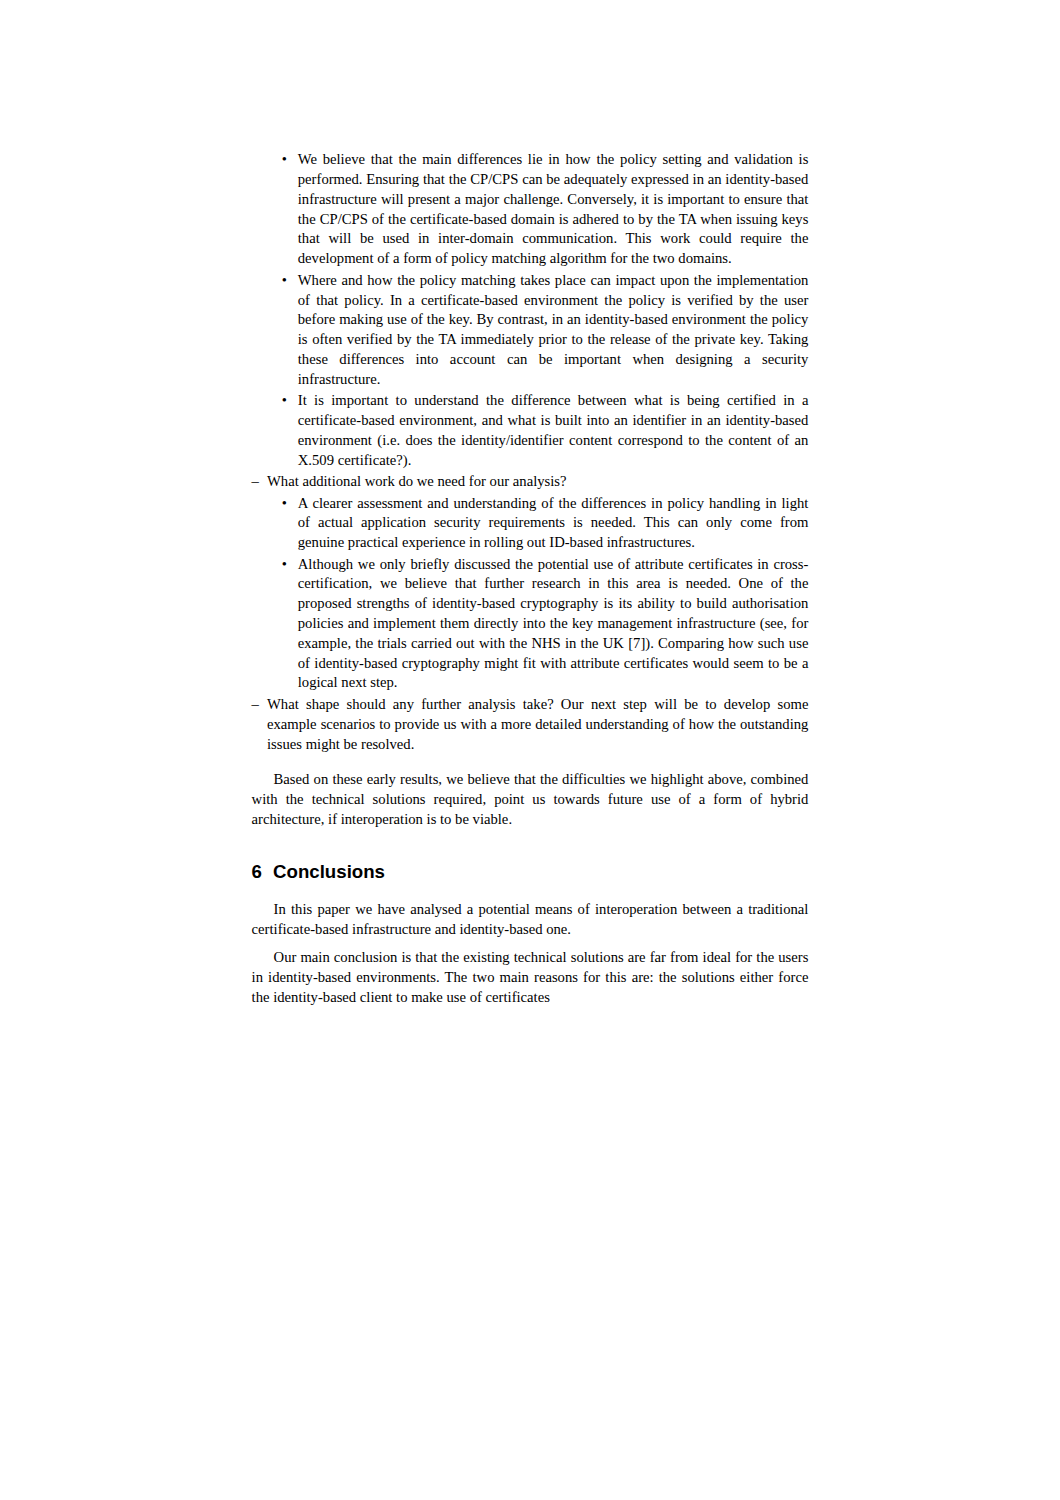We believe that the main differences lie in how the policy setting and validation is performed. Ensuring that the CP/CPS can be adequately expressed in an identity-based infrastructure will present a major challenge. Conversely, it is important to ensure that the CP/CPS of the certificate-based domain is adhered to by the TA when issuing keys that will be used in inter-domain communication. This work could require the development of a form of policy matching algorithm for the two domains.
Where and how the policy matching takes place can impact upon the implementation of that policy. In a certificate-based environment the policy is verified by the user before making use of the key. By contrast, in an identity-based environment the policy is often verified by the TA immediately prior to the release of the private key. Taking these differences into account can be important when designing a security infrastructure.
It is important to understand the difference between what is being certified in a certificate-based environment, and what is built into an identifier in an identity-based environment (i.e. does the identity/identifier content correspond to the content of an X.509 certificate?).
What additional work do we need for our analysis?
A clearer assessment and understanding of the differences in policy handling in light of actual application security requirements is needed. This can only come from genuine practical experience in rolling out ID-based infrastructures.
Although we only briefly discussed the potential use of attribute certificates in cross-certification, we believe that further research in this area is needed. One of the proposed strengths of identity-based cryptography is its ability to build authorisation policies and implement them directly into the key management infrastructure (see, for example, the trials carried out with the NHS in the UK [7]). Comparing how such use of identity-based cryptography might fit with attribute certificates would seem to be a logical next step.
What shape should any further analysis take? Our next step will be to develop some example scenarios to provide us with a more detailed understanding of how the outstanding issues might be resolved.
Based on these early results, we believe that the difficulties we highlight above, combined with the technical solutions required, point us towards future use of a form of hybrid architecture, if interoperation is to be viable.
6 Conclusions
In this paper we have analysed a potential means of interoperation between a traditional certificate-based infrastructure and identity-based one.
Our main conclusion is that the existing technical solutions are far from ideal for the users in identity-based environments. The two main reasons for this are: the solutions either force the identity-based client to make use of certificates